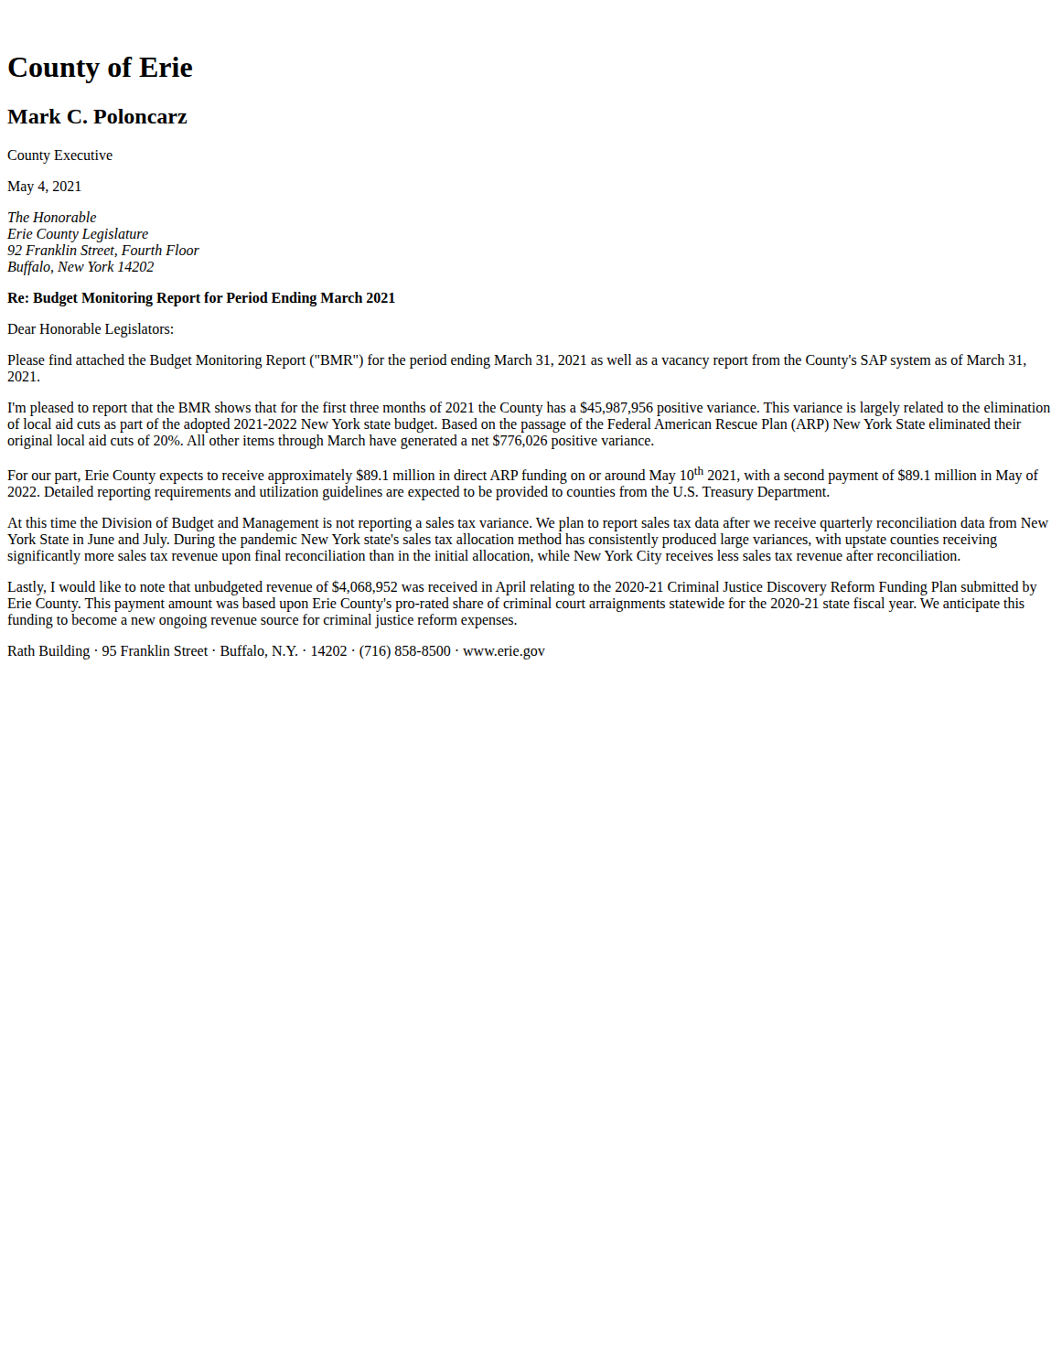County of Erie
Mark C. Poloncarz
County Executive
May 4, 2021
The Honorable
Erie County Legislature
92 Franklin Street, Fourth Floor
Buffalo, New York 14202
Re: Budget Monitoring Report for Period Ending March 2021
Dear Honorable Legislators:
Please find attached the Budget Monitoring Report ("BMR") for the period ending March 31, 2021 as well as a vacancy report from the County's SAP system as of March 31, 2021.
I'm pleased to report that the BMR shows that for the first three months of 2021 the County has a $45,987,956 positive variance. This variance is largely related to the elimination of local aid cuts as part of the adopted 2021-2022 New York state budget. Based on the passage of the Federal American Rescue Plan (ARP) New York State eliminated their original local aid cuts of 20%. All other items through March have generated a net $776,026 positive variance.
For our part, Erie County expects to receive approximately $89.1 million in direct ARP funding on or around May 10th 2021, with a second payment of $89.1 million in May of 2022. Detailed reporting requirements and utilization guidelines are expected to be provided to counties from the U.S. Treasury Department.
At this time the Division of Budget and Management is not reporting a sales tax variance. We plan to report sales tax data after we receive quarterly reconciliation data from New York State in June and July. During the pandemic New York state's sales tax allocation method has consistently produced large variances, with upstate counties receiving significantly more sales tax revenue upon final reconciliation than in the initial allocation, while New York City receives less sales tax revenue after reconciliation.
Lastly, I would like to note that unbudgeted revenue of $4,068,952 was received in April relating to the 2020-21 Criminal Justice Discovery Reform Funding Plan submitted by Erie County. This payment amount was based upon Erie County's pro-rated share of criminal court arraignments statewide for the 2020-21 state fiscal year. We anticipate this funding to become a new ongoing revenue source for criminal justice reform expenses.
Rath Building · 95 Franklin Street · Buffalo, N.Y. · 14202 · (716) 858-8500 · www.erie.gov